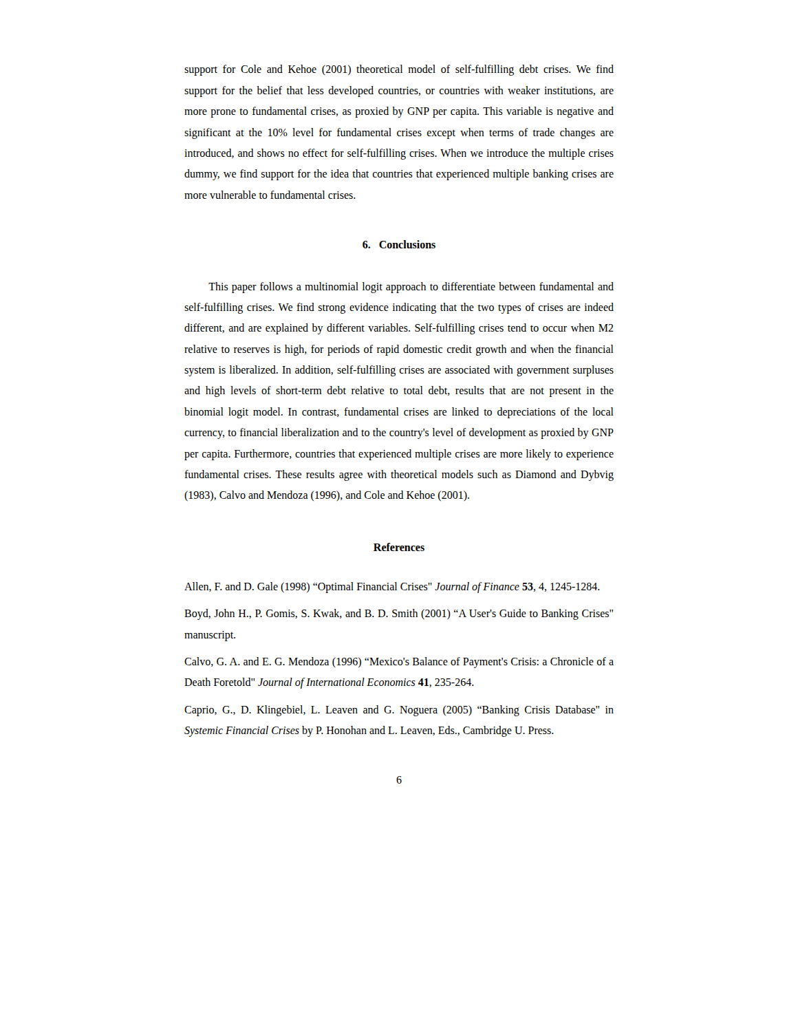support for Cole and Kehoe (2001) theoretical model of self-fulfilling debt crises. We find support for the belief that less developed countries, or countries with weaker institutions, are more prone to fundamental crises, as proxied by GNP per capita. This variable is negative and significant at the 10% level for fundamental crises except when terms of trade changes are introduced, and shows no effect for self-fulfilling crises. When we introduce the multiple crises dummy, we find support for the idea that countries that experienced multiple banking crises are more vulnerable to fundamental crises.
6. Conclusions
This paper follows a multinomial logit approach to differentiate between fundamental and self-fulfilling crises. We find strong evidence indicating that the two types of crises are indeed different, and are explained by different variables. Self-fulfilling crises tend to occur when M2 relative to reserves is high, for periods of rapid domestic credit growth and when the financial system is liberalized. In addition, self-fulfilling crises are associated with government surpluses and high levels of short-term debt relative to total debt, results that are not present in the binomial logit model. In contrast, fundamental crises are linked to depreciations of the local currency, to financial liberalization and to the country's level of development as proxied by GNP per capita. Furthermore, countries that experienced multiple crises are more likely to experience fundamental crises. These results agree with theoretical models such as Diamond and Dybvig (1983), Calvo and Mendoza (1996), and Cole and Kehoe (2001).
References
Allen, F. and D. Gale (1998) “Optimal Financial Crises" Journal of Finance 53, 4, 1245-1284.
Boyd, John H., P. Gomis, S. Kwak, and B. D. Smith (2001) “A User's Guide to Banking Crises" manuscript.
Calvo, G. A. and E. G. Mendoza (1996) “Mexico's Balance of Payment's Crisis: a Chronicle of a Death Foretold" Journal of International Economics 41, 235-264.
Caprio, G., D. Klingebiel, L. Leaven and G. Noguera (2005) “Banking Crisis Database" in Systemic Financial Crises by P. Honohan and L. Leaven, Eds., Cambridge U. Press.
6